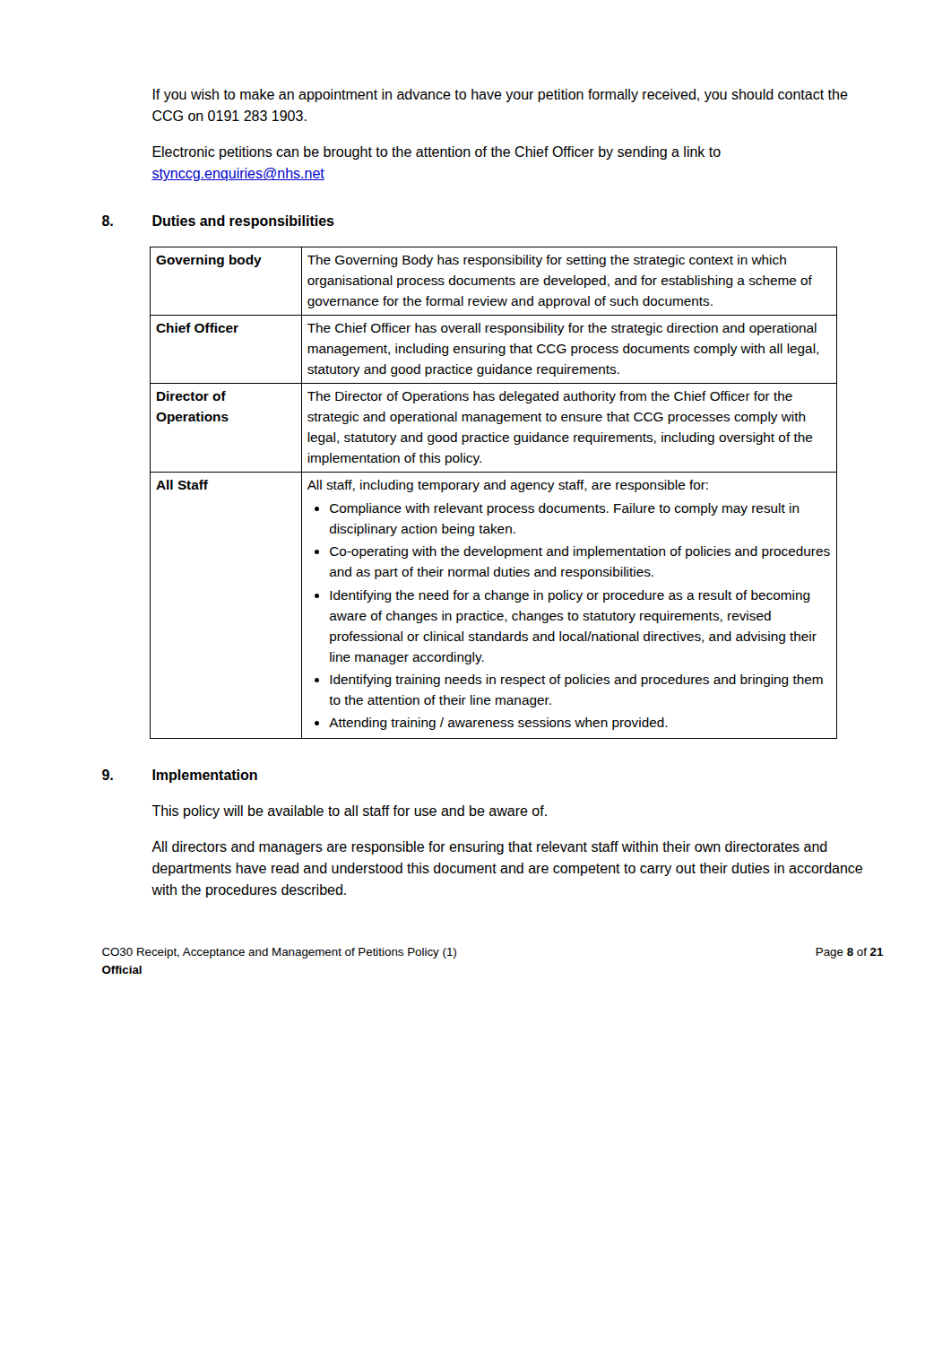If you wish to make an appointment in advance to have your petition formally received, you should contact the CCG on 0191 283 1903.
Electronic petitions can be brought to the attention of the Chief Officer by sending a link to stynccg.enquiries@nhs.net
8. Duties and responsibilities
| Governing body | The Governing Body has responsibility for setting the strategic context in which organisational process documents are developed, and for establishing a scheme of governance for the formal review and approval of such documents. |
| Chief Officer | The Chief Officer has overall responsibility for the strategic direction and operational management, including ensuring that CCG process documents comply with all legal, statutory and good practice guidance requirements. |
| Director of Operations | The Director of Operations has delegated authority from the Chief Officer for the strategic and operational management to ensure that CCG processes comply with legal, statutory and good practice guidance requirements, including oversight of the implementation of this policy. |
| All Staff | All staff, including temporary and agency staff, are responsible for: Compliance with relevant process documents. Failure to comply may result in disciplinary action being taken. Co-operating with the development and implementation of policies and procedures and as part of their normal duties and responsibilities. Identifying the need for a change in policy or procedure as a result of becoming aware of changes in practice, changes to statutory requirements, revised professional or clinical standards and local/national directives, and advising their line manager accordingly. Identifying training needs in respect of policies and procedures and bringing them to the attention of their line manager. Attending training / awareness sessions when provided. |
9. Implementation
This policy will be available to all staff for use and be aware of.
All directors and managers are responsible for ensuring that relevant staff within their own directorates and departments have read and understood this document and are competent to carry out their duties in accordance with the procedures described.
CO30 Receipt, Acceptance and Management of Petitions Policy (1)
Official
Page 8 of 21